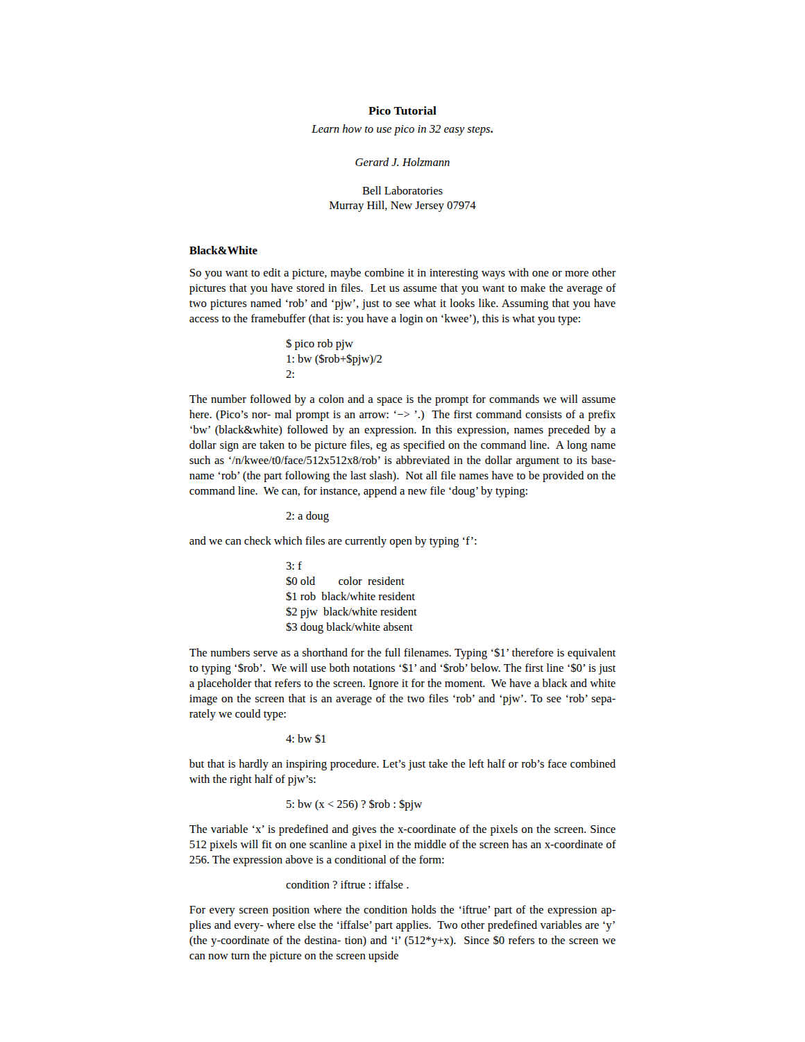Pico Tutorial
Learn how to use pico in 32 easy steps.
Gerard J. Holzmann
Bell Laboratories
Murray Hill, New Jersey 07974
Black&White
So you want to edit a picture, maybe combine it in interesting ways with one or more other pictures that you have stored in files. Let us assume that you want to make the average of two pictures named ‘rob’ and ‘pjw’, just to see what it looks like. Assuming that you have access to the framebuffer (that is: you have a login on ‘kwee’), this is what you type:
$ pico rob pjw
1: bw ($rob+$pjw)/2
2:
The number followed by a colon and a space is the prompt for commands we will assume here. (Pico’s nor- mal prompt is an arrow: ‘−> ’.) The first command consists of a prefix ‘bw’ (black&white) followed by an expression. In this expression, names preceded by a dollar sign are taken to be picture files, eg as specified on the command line. A long name such as ‘/n/kwee/t0/face/512x512x8/rob’ is abbreviated in the dollar argument to its basename ‘rob’ (the part following the last slash). Not all file names have to be provided on the command line. We can, for instance, append a new file ‘doug’ by typing:
2: a doug
and we can check which files are currently open by typing ‘f’:
3: f
$0 old        color  resident
$1 rob  black/white resident
$2 pjw  black/white resident
$3 doug black/white absent
The numbers serve as a shorthand for the full filenames. Typing ‘$1’ therefore is equivalent to typing ‘$rob’. We will use both notations ‘$1’ and ‘$rob’ below. The first line ‘$0’ is just a placeholder that refers to the screen. Ignore it for the moment. We have a black and white image on the screen that is an average of the two files ‘rob’ and ‘pjw’. To see ‘rob’ separately we could type:
4: bw $1
but that is hardly an inspiring procedure. Let’s just take the left half or rob’s face combined with the right half of pjw’s:
5: bw (x < 256) ? $rob : $pjw
The variable ‘x’ is predefined and gives the x-coordinate of the pixels on the screen. Since 512 pixels will fit on one scanline a pixel in the middle of the screen has an x-coordinate of 256. The expression above is a conditional of the form:
condition ? iftrue : iffalse .
For every screen position where the condition holds the ‘iftrue’ part of the expression applies and every- where else the ‘iffalse’ part applies. Two other predefined variables are ‘y’ (the y-coordinate of the destina- tion) and ‘i’ (512*y+x). Since $0 refers to the screen we can now turn the picture on the screen upside